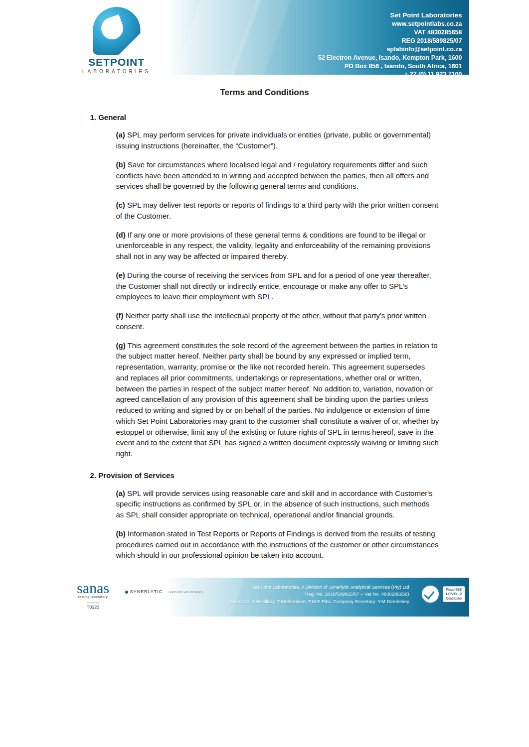SET POINT
LABORATORIES
Set Point Laboratories
www.setpointlabs.co.za
VAT 4830285658
REG 2018/589825/07
splabinfo@setpoint.co.za
52 Electron Avenue, Isando, Kempton Park, 1600
PO Box 856 , Isando, South Africa, 1601
+ 27 (0) 11 923 7100
Terms and Conditions
1. General
(a) SPL may perform services for private individuals or entities (private, public or governmental) issuing instructions (hereinafter, the “Customer”).
(b) Save for circumstances where localised legal and / regulatory requirements differ and such conflicts have been attended to in writing and accepted between the parties, then all offers and services shall be governed by the following general terms and conditions.
(c) SPL may deliver test reports or reports of findings to a third party with the prior written consent of the Customer.
(d) If any one or more provisions of these general terms & conditions are found to be illegal or unenforceable in any respect, the validity, legality and enforceability of the remaining provisions shall not in any way be affected or impaired thereby.
(e) During the course of receiving the services from SPL and for a period of one year thereafter, the Customer shall not directly or indirectly entice, encourage or make any offer to SPL’s employees to leave their employment with SPL.
(f) Neither party shall use the intellectual property of the other, without that party's prior written consent.
(g) This agreement constitutes the sole record of the agreement between the parties in relation to the subject matter hereof. Neither party shall be bound by any expressed or implied term, representation, warranty, promise or the like not recorded herein. This agreement supersedes and replaces all prior commitments, undertakings or representations, whether oral or written, between the parties in respect of the subject matter hereof. No addition to, variation, novation or agreed cancellation of any provision of this agreement shall be binding upon the parties unless reduced to writing and signed by or on behalf of the parties. No indulgence or extension of time which Set Point Laboratories may grant to the customer shall constitute a waiver of or, whether by estoppel or otherwise, limit any of the existing or future rights of SPL in terms hereof, save in the event and to the extent that SPL has signed a written document expressly waiving or limiting such right.
2. Provision of Services
(a) SPL will provide services using reasonable care and skill and in accordance with Customer's specific instructions as confirmed by SPL or, in the absence of such instructions, such methods as SPL shall consider appropriate on technical, operational and/or financial grounds.
(b) Information stated in Test Reports or Reports of Findings is derived from the results of testing procedures carried out in accordance with the instructions of the customer or other circumstances which should in our professional opinion be taken into account.
sanas
testing laboratory
T0223
SYNERLYTICGROUP HOLDINGS
Set Point Laboratories, A Division of Synerlytic Analytical Services (Pty) Ltd
Reg. No. 2018/589825/07 – Vat No. 4830285658)
Directors: J.W Hillary, T Matheolane, T.M.E Pitsi. Company Secretary: Y.M Dembskey
Proud BEE
LEVEL 2
Contributor